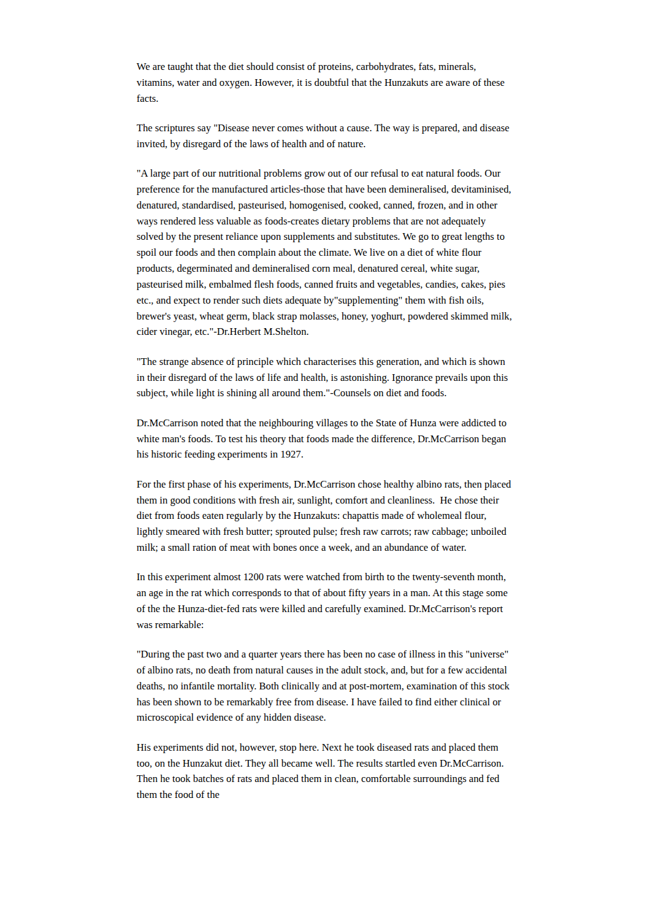We are taught that the diet should consist of proteins, carbohydrates, fats, minerals, vitamins, water and oxygen. However, it is doubtful that the Hunzakuts are aware of these facts.
The scriptures say "Disease never comes without a cause. The way is prepared, and disease invited, by disregard of the laws of health and of nature.
"A large part of our nutritional problems grow out of our refusal to eat natural foods. Our preference for the manufactured articles-those that have been demineralised, devitaminised, denatured, standardised, pasteurised, homogenised, cooked, canned, frozen, and in other ways rendered less valuable as foods-creates dietary problems that are not adequately solved by the present reliance upon supplements and substitutes. We go to great lengths to spoil our foods and then complain about the climate. We live on a diet of white flour products, degerminated and demineralised corn meal, denatured cereal, white sugar, pasteurised milk, embalmed flesh foods, canned fruits and vegetables, candies, cakes, pies etc., and expect to render such diets adequate by"supplementing" them with fish oils, brewer's yeast, wheat germ, black strap molasses, honey, yoghurt, powdered skimmed milk, cider vinegar, etc."-Dr.Herbert M.Shelton.
"The strange absence of principle which characterises this generation, and which is shown in their disregard of the laws of life and health, is astonishing. Ignorance prevails upon this subject, while light is shining all around them."-Counsels on diet and foods.
Dr.McCarrison noted that the neighbouring villages to the State of Hunza were addicted to white man's foods. To test his theory that foods made the difference, Dr.McCarrison began his historic feeding experiments in 1927.
For the first phase of his experiments, Dr.McCarrison chose healthy albino rats, then placed them in good conditions with fresh air, sunlight, comfort and cleanliness. He chose their diet from foods eaten regularly by the Hunzakuts: chapattis made of wholemeal flour, lightly smeared with fresh butter; sprouted pulse; fresh raw carrots; raw cabbage; unboiled milk; a small ration of meat with bones once a week, and an abundance of water.
In this experiment almost 1200 rats were watched from birth to the twenty-seventh month, an age in the rat which corresponds to that of about fifty years in a man. At this stage some of the the Hunza-diet-fed rats were killed and carefully examined. Dr.McCarrison's report was remarkable:
"During the past two and a quarter years there has been no case of illness in this "universe" of albino rats, no death from natural causes in the adult stock, and, but for a few accidental deaths, no infantile mortality. Both clinically and at post-mortem, examination of this stock has been shown to be remarkably free from disease. I have failed to find either clinical or microscopical evidence of any hidden disease.
His experiments did not, however, stop here. Next he took diseased rats and placed them too, on the Hunzakut diet. They all became well. The results startled even Dr.McCarrison. Then he took batches of rats and placed them in clean, comfortable surroundings and fed them the food of the